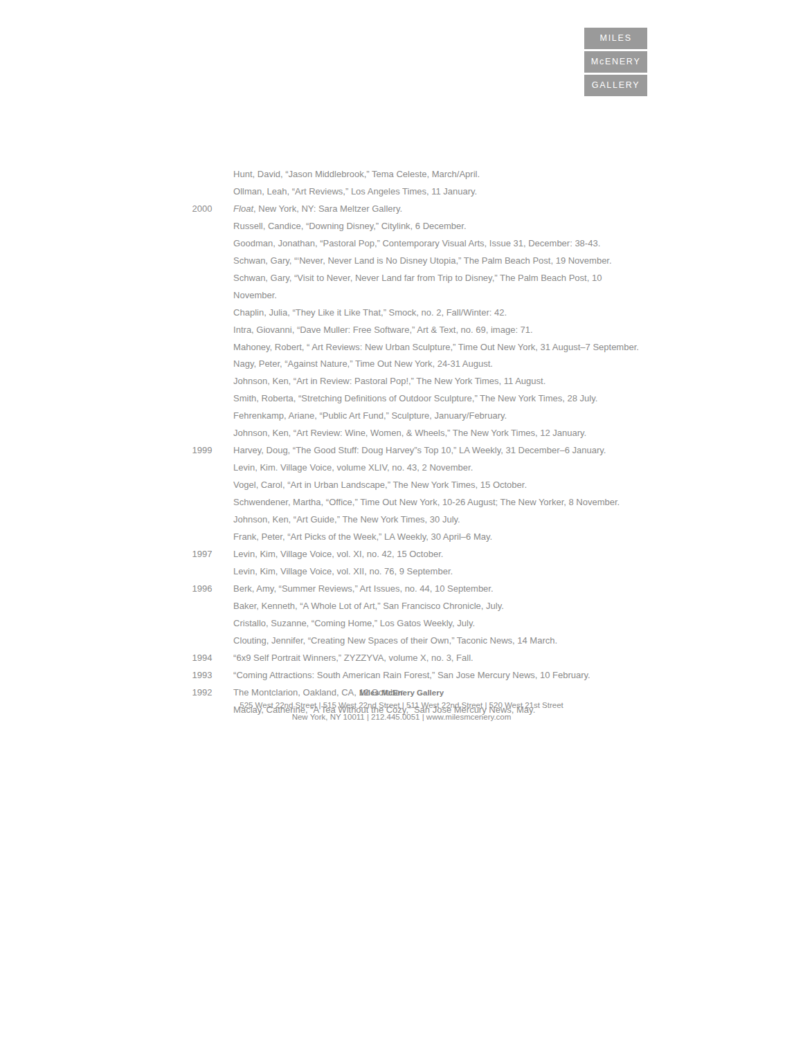MILES
McENERY
GALLERY
| | Hunt, David, “Jason Middlebrook,” Tema Celeste, March/April. |
| | Ollman, Leah, “Art Reviews,” Los Angeles Times, 11 January. |
| 2000 | Float , New York, NY: Sara Meltzer Gallery. |
| | Russell, Candice, “Downing Disney,” Citylink, 6 December. |
| | Goodman, Jonathan, “Pastoral Pop,” Contemporary Visual Arts, Issue 31, December: 38-43. |
| | Schwan, Gary, “‘Never, Never Land is No Disney Utopia,” The Palm Beach Post, 19 November. |
| | Schwan, Gary, “Visit to Never, Never Land far from Trip to Disney,” The Palm Beach Post, 10 November. |
| | Chaplin, Julia, “They Like it Like That,” Smock, no. 2, Fall/Winter: 42. |
| | Intra, Giovanni, “Dave Muller: Free Software,” Art & Text, no. 69, image: 71. |
| | Mahoney, Robert, “ Art Reviews: New Urban Sculpture,” Time Out New York, 31 August–7 September. |
| | Nagy, Peter, “Against Nature,” Time Out New York, 24-31 August. |
| | Johnson, Ken, “Art in Review: Pastoral Pop!,” The New York Times, 11 August. |
| | Smith, Roberta, “Stretching Definitions of Outdoor Sculpture,” The New York Times, 28 July. |
| | Fehrenkamp, Ariane, “Public Art Fund,” Sculpture, January/February. |
| | Johnson, Ken, “Art Review: Wine, Women, & Wheels,” The New York Times, 12 January. |
| 1999 | Harvey, Doug, “The Good Stuff: Doug Harvey”s Top 10,” LA Weekly, 31 December–6 January. |
| | Levin, Kim. Village Voice, volume XLIV, no. 43, 2 November. |
| | Vogel, Carol, “Art in Urban Landscape,” The New York Times, 15 October. |
| | Schwendener, Martha, “Office,” Time Out New York, 10-26 August; The New Yorker, 8 November. |
| | Johnson, Ken, “Art Guide,” The New York Times, 30 July. |
| | Frank, Peter, “Art Picks of the Week,” LA Weekly, 30 April–6 May. |
| 1997 | Levin, Kim, Village Voice, vol. XI, no. 42, 15 October. |
| | Levin, Kim, Village Voice, vol. XII, no. 76, 9 September. |
| 1996 | Berk, Amy, “Summer Reviews,” Art Issues, no. 44, 10 September. |
| | Baker, Kenneth, “A Whole Lot of Art,” San Francisco Chronicle, July. |
| | Cristallo, Suzanne, “Coming Home,” Los Gatos Weekly, July. |
| | Clouting, Jennifer, “Creating New Spaces of their Own,” Taconic News, 14 March. |
| 1994 | “6x9 Self Portrait Winners,” ZYZZYVA, volume X, no. 3, Fall. |
| 1993 | “Coming Attractions: South American Rain Forest,” San Jose Mercury News, 10 February. |
| 1992 | The Montclarion, Oakland, CA, 12 October. |
| | Maclay, Catherine, “A Tea Without the Cozy,” San Jose Mercury News, May. |
Miles McEnery Gallery
525 West 22nd Street | 515 West 22nd Street | 511 West 22nd Street | 520 West 21st Street
New York, NY 10011 | 212.445.0051 | www.milesmcenery.com